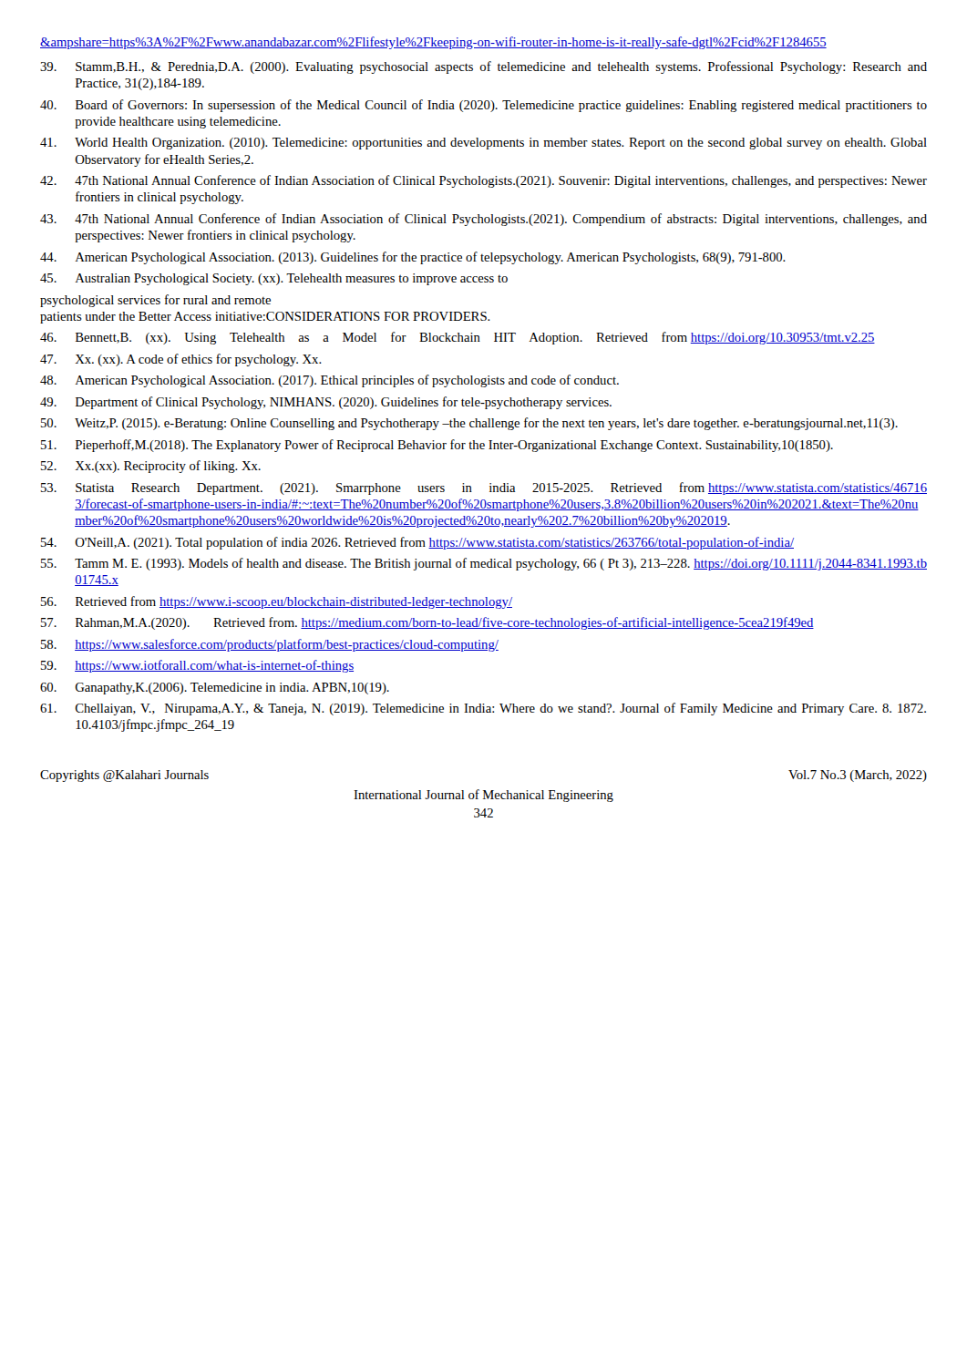&ampshare=https%3A%2F%2Fwww.anandabazar.com%2Flifestyle%2Fkeeping-on-wifi-router-in-home-is-it-really-safe-dgtl%2Fcid%2F1284655
39. Stamm,B.H., & Perednia,D.A. (2000). Evaluating psychosocial aspects of telemedicine and telehealth systems. Professional Psychology: Research and Practice, 31(2),184-189.
40. Board of Governors: In supersession of the Medical Council of India (2020). Telemedicine practice guidelines: Enabling registered medical practitioners to provide healthcare using telemedicine.
41. World Health Organization. (2010). Telemedicine: opportunities and developments in member states. Report on the second global survey on ehealth. Global Observatory for eHealth Series,2.
42. 47th National Annual Conference of Indian Association of Clinical Psychologists.(2021). Souvenir: Digital interventions, challenges, and perspectives: Newer frontiers in clinical psychology.
43. 47th National Annual Conference of Indian Association of Clinical Psychologists.(2021). Compendium of abstracts: Digital interventions, challenges, and perspectives: Newer frontiers in clinical psychology.
44. American Psychological Association. (2013). Guidelines for the practice of telepsychology. American Psychologists, 68(9), 791-800.
45. Australian Psychological Society. (xx). Telehealth measures to improve access to
psychological services for rural and remote
patients under the Better Access initiative:CONSIDERATIONS FOR PROVIDERS.
46. Bennett,B. (xx). Using Telehealth as a Model for Blockchain HIT Adoption. Retrieved from https://doi.org/10.30953/tmt.v2.25
47. Xx. (xx). A code of ethics for psychology. Xx.
48. American Psychological Association. (2017). Ethical principles of psychologists and code of conduct.
49. Department of Clinical Psychology, NIMHANS. (2020). Guidelines for tele-psychotherapy services.
50. Weitz,P. (2015). e-Beratung: Online Counselling and Psychotherapy –the challenge for the next ten years, let's dare together. e-beratungsjournal.net,11(3).
51. Pieperhoff,M.(2018). The Explanatory Power of Reciprocal Behavior for the Inter-Organizational Exchange Context. Sustainability,10(1850).
52. Xx.(xx). Reciprocity of liking. Xx.
53. Statista Research Department. (2021). Smarrphone users in india 2015-2025. Retrieved from https://www.statista.com/statistics/467163/forecast-of-smartphone-users-in-india/#:~:text=The%20number%20of%20smartphone%20users,3.8%20billion%20users%20in%202021.&text=The%20number%20of%20smartphone%20users%20worldwide%20is%20projected%20to,nearly%202.7%20billion%20by%202019.
54. O'Neill,A. (2021). Total population of india 2026. Retrieved from https://www.statista.com/statistics/263766/total-population-of-india/
55. Tamm M. E. (1993). Models of health and disease. The British journal of medical psychology, 66 ( Pt 3), 213–228. https://doi.org/10.1111/j.2044-8341.1993.tb01745.x
56. Retrieved from https://www.i-scoop.eu/blockchain-distributed-ledger-technology/
57. Rahman,M.A.(2020). Retrieved from. https://medium.com/born-to-lead/five-core-technologies-of-artificial-intelligence-5cea219f49ed
58. https://www.salesforce.com/products/platform/best-practices/cloud-computing/
59. https://www.iotforall.com/what-is-internet-of-things
60. Ganapathy,K.(2006). Telemedicine in india. APBN,10(19).
61. Chellaiyan, V., Nirupama,A.Y., & Taneja, N. (2019). Telemedicine in India: Where do we stand?. Journal of Family Medicine and Primary Care. 8. 1872. 10.4103/jfmpc.jfmpc_264_19
Copyrights @Kalahari Journals Vol.7 No.3 (March, 2022)
International Journal of Mechanical Engineering
342